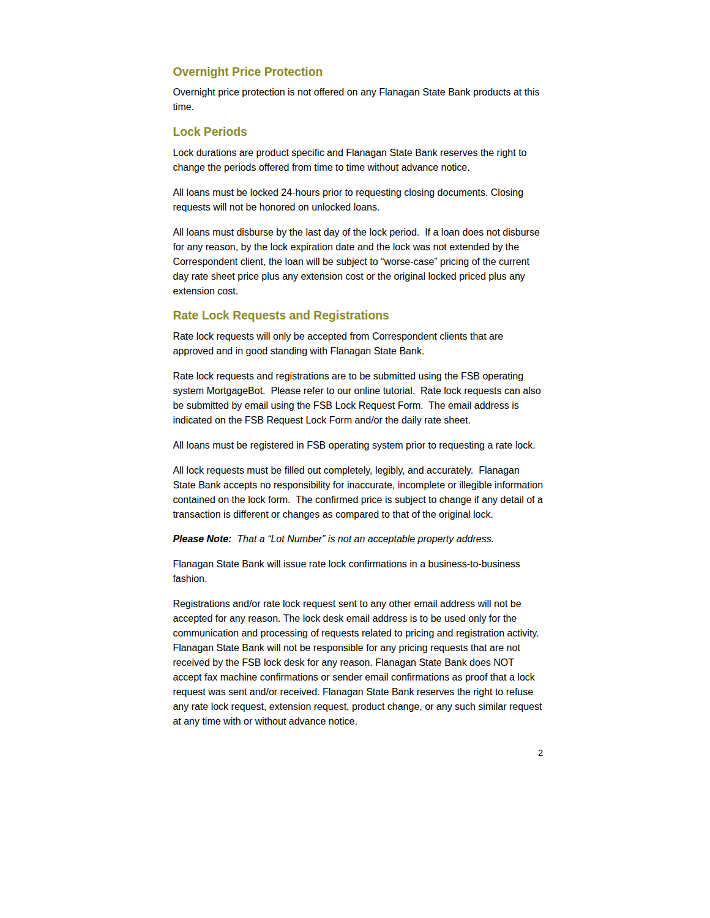Overnight Price Protection
Overnight price protection is not offered on any Flanagan State Bank products at this time.
Lock Periods
Lock durations are product specific and Flanagan State Bank reserves the right to change the periods offered from time to time without advance notice.
All loans must be locked 24-hours prior to requesting closing documents. Closing requests will not be honored on unlocked loans.
All loans must disburse by the last day of the lock period. If a loan does not disburse for any reason, by the lock expiration date and the lock was not extended by the Correspondent client, the loan will be subject to “worse-case” pricing of the current day rate sheet price plus any extension cost or the original locked priced plus any extension cost.
Rate Lock Requests and Registrations
Rate lock requests will only be accepted from Correspondent clients that are approved and in good standing with Flanagan State Bank.
Rate lock requests and registrations are to be submitted using the FSB operating system MortgageBot. Please refer to our online tutorial. Rate lock requests can also be submitted by email using the FSB Lock Request Form. The email address is indicated on the FSB Request Lock Form and/or the daily rate sheet.
All loans must be registered in FSB operating system prior to requesting a rate lock.
All lock requests must be filled out completely, legibly, and accurately. Flanagan State Bank accepts no responsibility for inaccurate, incomplete or illegible information contained on the lock form. The confirmed price is subject to change if any detail of a transaction is different or changes as compared to that of the original lock.
Please Note: That a “Lot Number” is not an acceptable property address.
Flanagan State Bank will issue rate lock confirmations in a business-to-business fashion.
Registrations and/or rate lock request sent to any other email address will not be accepted for any reason. The lock desk email address is to be used only for the communication and processing of requests related to pricing and registration activity. Flanagan State Bank will not be responsible for any pricing requests that are not received by the FSB lock desk for any reason. Flanagan State Bank does NOT accept fax machine confirmations or sender email confirmations as proof that a lock request was sent and/or received. Flanagan State Bank reserves the right to refuse any rate lock request, extension request, product change, or any such similar request at any time with or without advance notice.
2